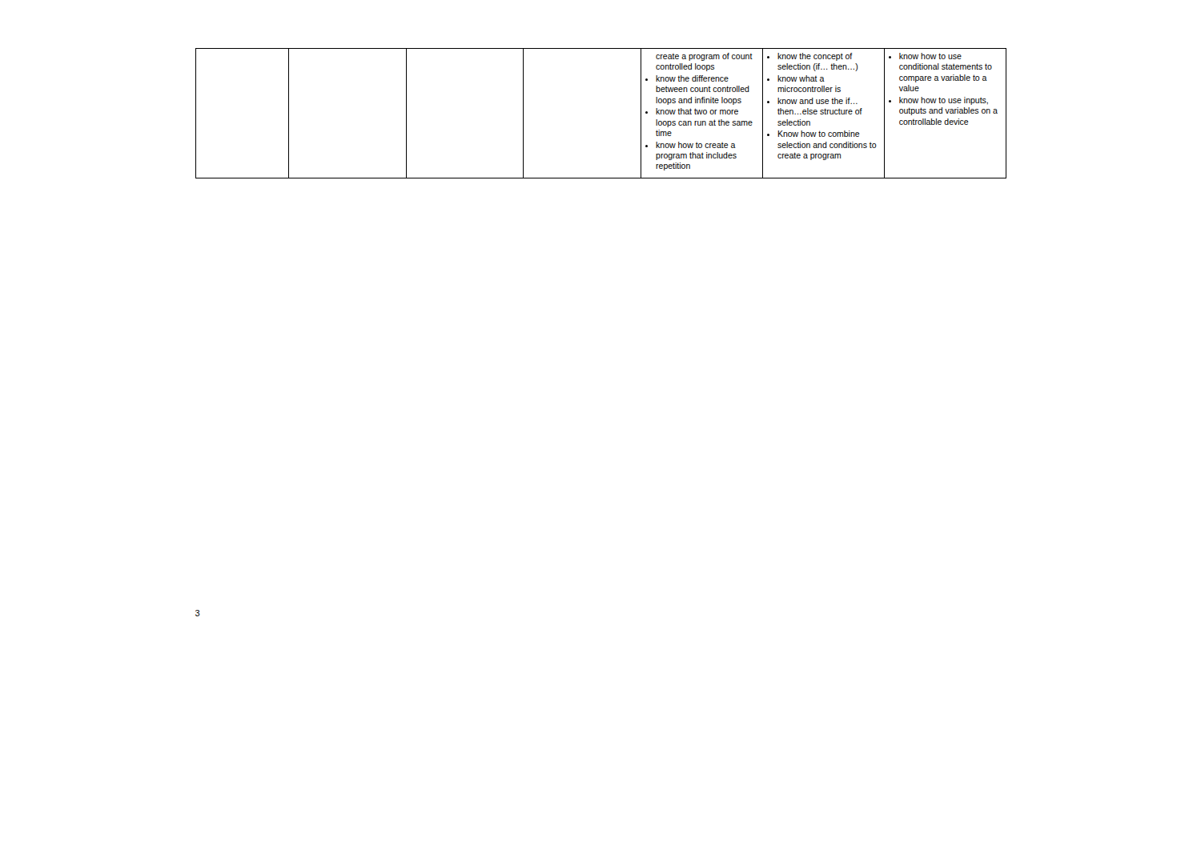| | | | | create a program of count controlled loops know the difference between count controlled loops and infinite loops know that two or more loops can run at the same time know how to create a program that includes repetition | know the concept of selection (if… then…) know what a microcontroller is know and use the if…then…else structure of selection Know how to combine selection and conditions to create a program | know how to use conditional statements to compare a variable to a value know how to use inputs, outputs and variables on a controllable device |
3